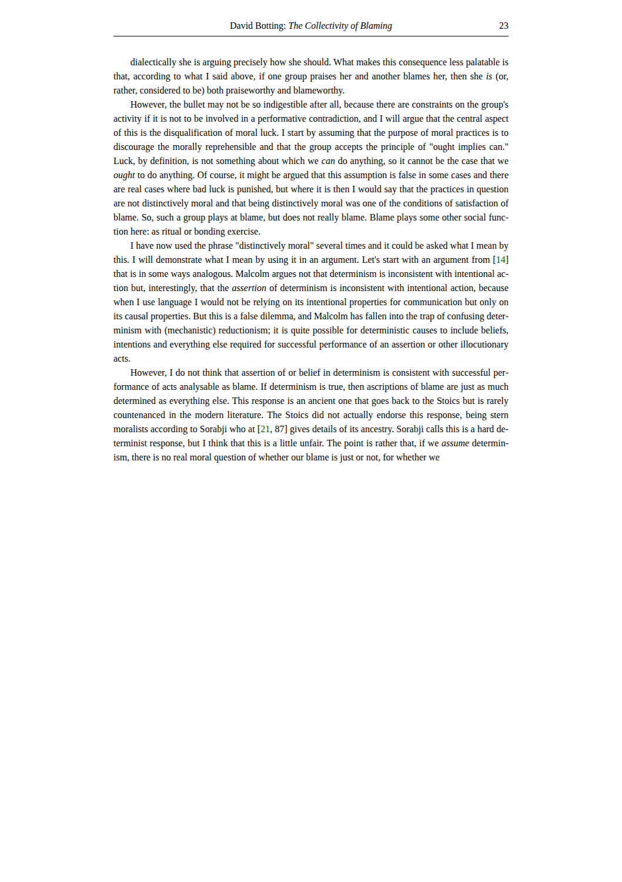David Botting: The Collectivity of Blaming 23
dialectically she is arguing precisely how she should. What makes this consequence less palatable is that, according to what I said above, if one group praises her and another blames her, then she is (or, rather, considered to be) both praiseworthy and blameworthy.
However, the bullet may not be so indigestible after all, because there are constraints on the group's activity if it is not to be involved in a performative contradiction, and I will argue that the central aspect of this is the disqualification of moral luck. I start by assuming that the purpose of moral practices is to discourage the morally reprehensible and that the group accepts the principle of "ought implies can." Luck, by definition, is not something about which we can do anything, so it cannot be the case that we ought to do anything. Of course, it might be argued that this assumption is false in some cases and there are real cases where bad luck is punished, but where it is then I would say that the practices in question are not distinctively moral and that being distinctively moral was one of the conditions of satisfaction of blame. So, such a group plays at blame, but does not really blame. Blame plays some other social function here: as ritual or bonding exercise.
I have now used the phrase "distinctively moral" several times and it could be asked what I mean by this. I will demonstrate what I mean by using it in an argument. Let's start with an argument from [14] that is in some ways analogous. Malcolm argues not that determinism is inconsistent with intentional action but, interestingly, that the assertion of determinism is inconsistent with intentional action, because when I use language I would not be relying on its intentional properties for communication but only on its causal properties. But this is a false dilemma, and Malcolm has fallen into the trap of confusing determinism with (mechanistic) reductionism; it is quite possible for deterministic causes to include beliefs, intentions and everything else required for successful performance of an assertion or other illocutionary acts.
However, I do not think that assertion of or belief in determinism is consistent with successful performance of acts analysable as blame. If determinism is true, then ascriptions of blame are just as much determined as everything else. This response is an ancient one that goes back to the Stoics but is rarely countenanced in the modern literature. The Stoics did not actually endorse this response, being stern moralists according to Sorabji who at [21, 87] gives details of its ancestry. Sorabji calls this is a hard determinist response, but I think that this is a little unfair. The point is rather that, if we assume determinism, there is no real moral question of whether our blame is just or not, for whether we